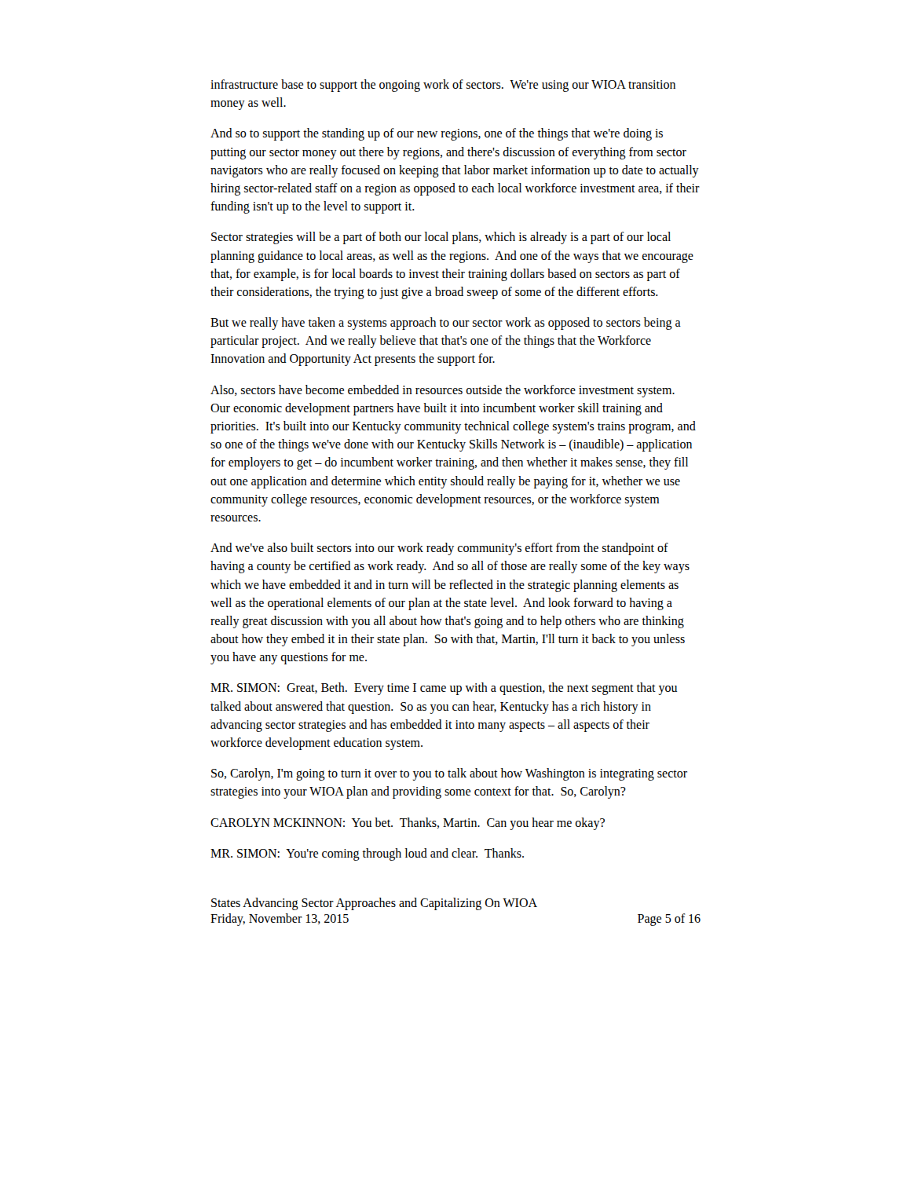infrastructure base to support the ongoing work of sectors. We're using our WIOA transition money as well.
And so to support the standing up of our new regions, one of the things that we're doing is putting our sector money out there by regions, and there's discussion of everything from sector navigators who are really focused on keeping that labor market information up to date to actually hiring sector-related staff on a region as opposed to each local workforce investment area, if their funding isn't up to the level to support it.
Sector strategies will be a part of both our local plans, which is already is a part of our local planning guidance to local areas, as well as the regions. And one of the ways that we encourage that, for example, is for local boards to invest their training dollars based on sectors as part of their considerations, the trying to just give a broad sweep of some of the different efforts.
But we really have taken a systems approach to our sector work as opposed to sectors being a particular project. And we really believe that that's one of the things that the Workforce Innovation and Opportunity Act presents the support for.
Also, sectors have become embedded in resources outside the workforce investment system. Our economic development partners have built it into incumbent worker skill training and priorities. It's built into our Kentucky community technical college system's trains program, and so one of the things we've done with our Kentucky Skills Network is – (inaudible) – application for employers to get – do incumbent worker training, and then whether it makes sense, they fill out one application and determine which entity should really be paying for it, whether we use community college resources, economic development resources, or the workforce system resources.
And we've also built sectors into our work ready community's effort from the standpoint of having a county be certified as work ready. And so all of those are really some of the key ways which we have embedded it and in turn will be reflected in the strategic planning elements as well as the operational elements of our plan at the state level. And look forward to having a really great discussion with you all about how that's going and to help others who are thinking about how they embed it in their state plan. So with that, Martin, I'll turn it back to you unless you have any questions for me.
MR. SIMON: Great, Beth. Every time I came up with a question, the next segment that you talked about answered that question. So as you can hear, Kentucky has a rich history in advancing sector strategies and has embedded it into many aspects – all aspects of their workforce development education system.
So, Carolyn, I'm going to turn it over to you to talk about how Washington is integrating sector strategies into your WIOA plan and providing some context for that. So, Carolyn?
CAROLYN MCKINNON: You bet. Thanks, Martin. Can you hear me okay?
MR. SIMON: You're coming through loud and clear. Thanks.
States Advancing Sector Approaches and Capitalizing On WIOA Friday, November 13, 2015 Page 5 of 16